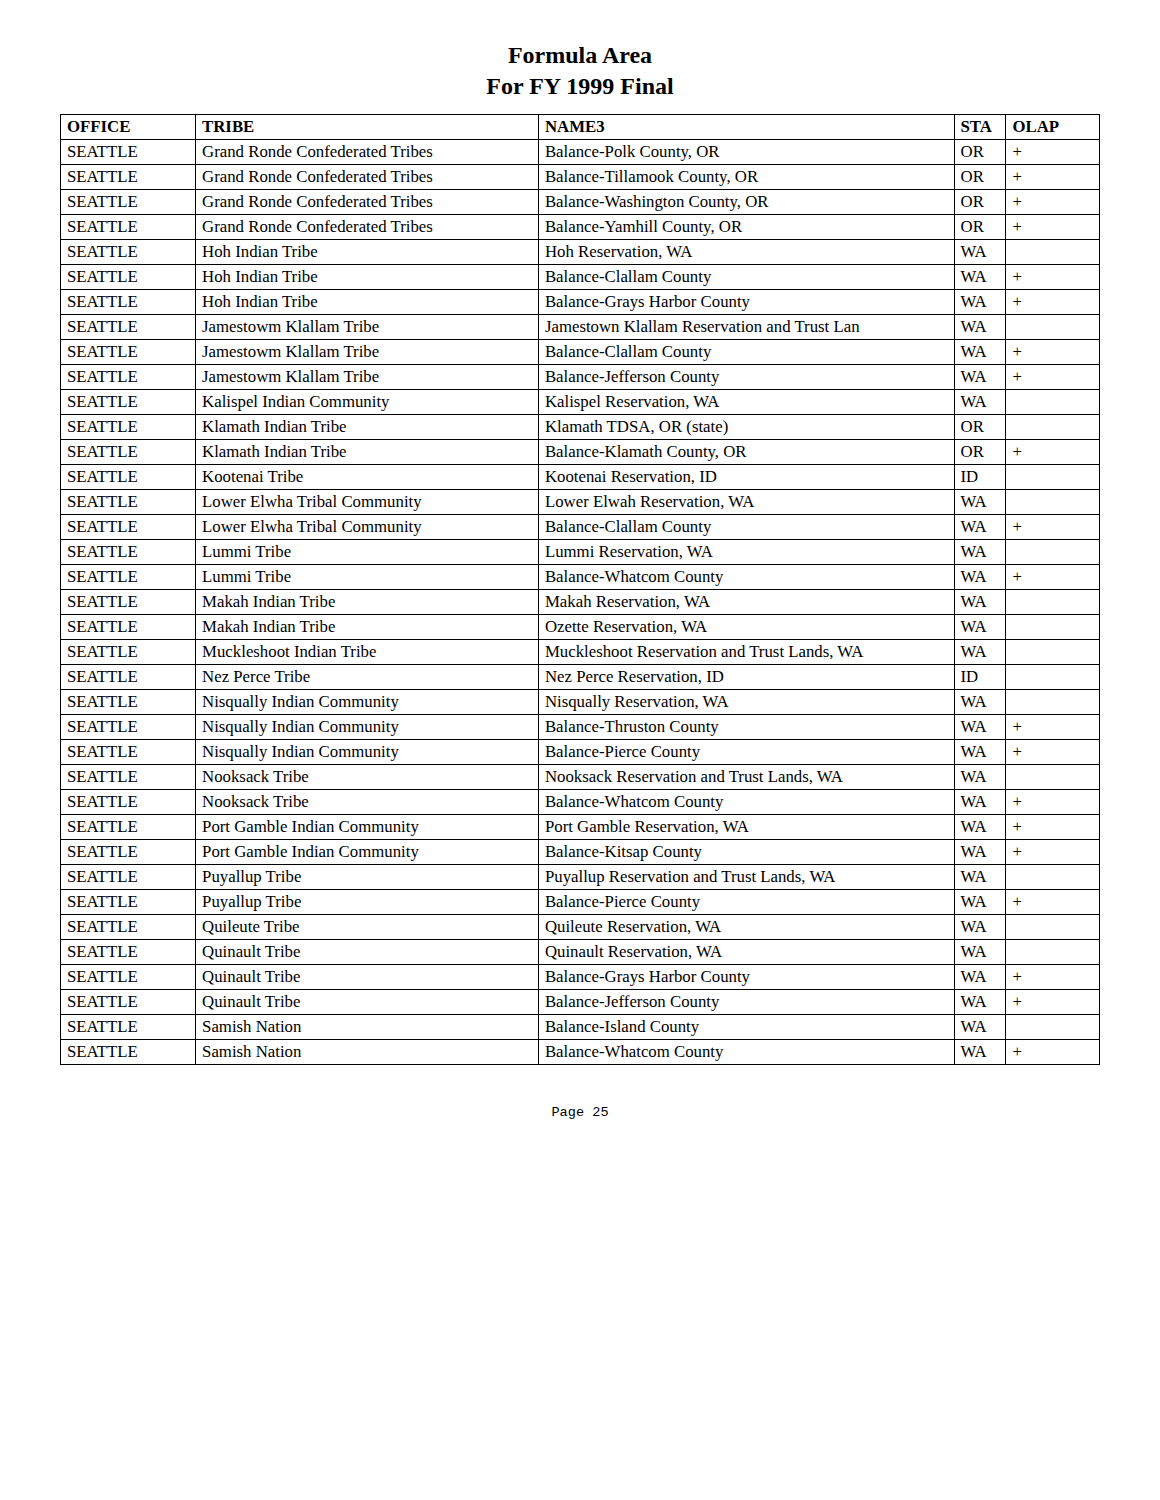Formula Area
For FY 1999 Final
| OFFICE | TRIBE | NAME3 | STA | OLAP |
| --- | --- | --- | --- | --- |
| SEATTLE | Grand Ronde Confederated Tribes | Balance-Polk County, OR | OR | + |
| SEATTLE | Grand Ronde Confederated Tribes | Balance-Tillamook County, OR | OR | + |
| SEATTLE | Grand Ronde Confederated Tribes | Balance-Washington County, OR | OR | + |
| SEATTLE | Grand Ronde Confederated Tribes | Balance-Yamhill County, OR | OR | + |
| SEATTLE | Hoh Indian Tribe | Hoh Reservation, WA | WA | |
| SEATTLE | Hoh Indian Tribe | Balance-Clallam County | WA | + |
| SEATTLE | Hoh Indian Tribe | Balance-Grays Harbor County | WA | + |
| SEATTLE | Jamestowm Klallam Tribe | Jamestown Klallam Reservation and Trust Lan | WA | |
| SEATTLE | Jamestowm Klallam Tribe | Balance-Clallam County | WA | + |
| SEATTLE | Jamestowm Klallam Tribe | Balance-Jefferson County | WA | + |
| SEATTLE | Kalispel Indian Community | Kalispel Reservation, WA | WA | |
| SEATTLE | Klamath Indian Tribe | Klamath TDSA, OR (state) | OR | |
| SEATTLE | Klamath Indian Tribe | Balance-Klamath County, OR | OR | + |
| SEATTLE | Kootenai Tribe | Kootenai Reservation, ID | ID | |
| SEATTLE | Lower Elwha Tribal Community | Lower Elwah Reservation, WA | WA | |
| SEATTLE | Lower Elwha Tribal Community | Balance-Clallam County | WA | + |
| SEATTLE | Lummi Tribe | Lummi Reservation, WA | WA | |
| SEATTLE | Lummi Tribe | Balance-Whatcom County | WA | + |
| SEATTLE | Makah Indian Tribe | Makah Reservation, WA | WA | |
| SEATTLE | Makah Indian Tribe | Ozette Reservation, WA | WA | |
| SEATTLE | Muckleshoot Indian Tribe | Muckleshoot Reservation and Trust Lands, WA | WA | |
| SEATTLE | Nez Perce Tribe | Nez Perce Reservation, ID | ID | |
| SEATTLE | Nisqually Indian Community | Nisqually Reservation, WA | WA | |
| SEATTLE | Nisqually Indian Community | Balance-Thruston County | WA | + |
| SEATTLE | Nisqually Indian Community | Balance-Pierce County | WA | + |
| SEATTLE | Nooksack Tribe | Nooksack Reservation and Trust Lands, WA | WA | |
| SEATTLE | Nooksack Tribe | Balance-Whatcom County | WA | + |
| SEATTLE | Port Gamble Indian Community | Port Gamble Reservation, WA | WA | + |
| SEATTLE | Port Gamble Indian Community | Balance-Kitsap County | WA | + |
| SEATTLE | Puyallup Tribe | Puyallup Reservation and Trust Lands, WA | WA | |
| SEATTLE | Puyallup Tribe | Balance-Pierce County | WA | + |
| SEATTLE | Quileute Tribe | Quileute Reservation, WA | WA | |
| SEATTLE | Quinault Tribe | Quinault Reservation, WA | WA | |
| SEATTLE | Quinault Tribe | Balance-Grays Harbor County | WA | + |
| SEATTLE | Quinault Tribe | Balance-Jefferson County | WA | + |
| SEATTLE | Samish Nation | Balance-Island County | WA | |
| SEATTLE | Samish Nation | Balance-Whatcom County | WA | + |
Page 25